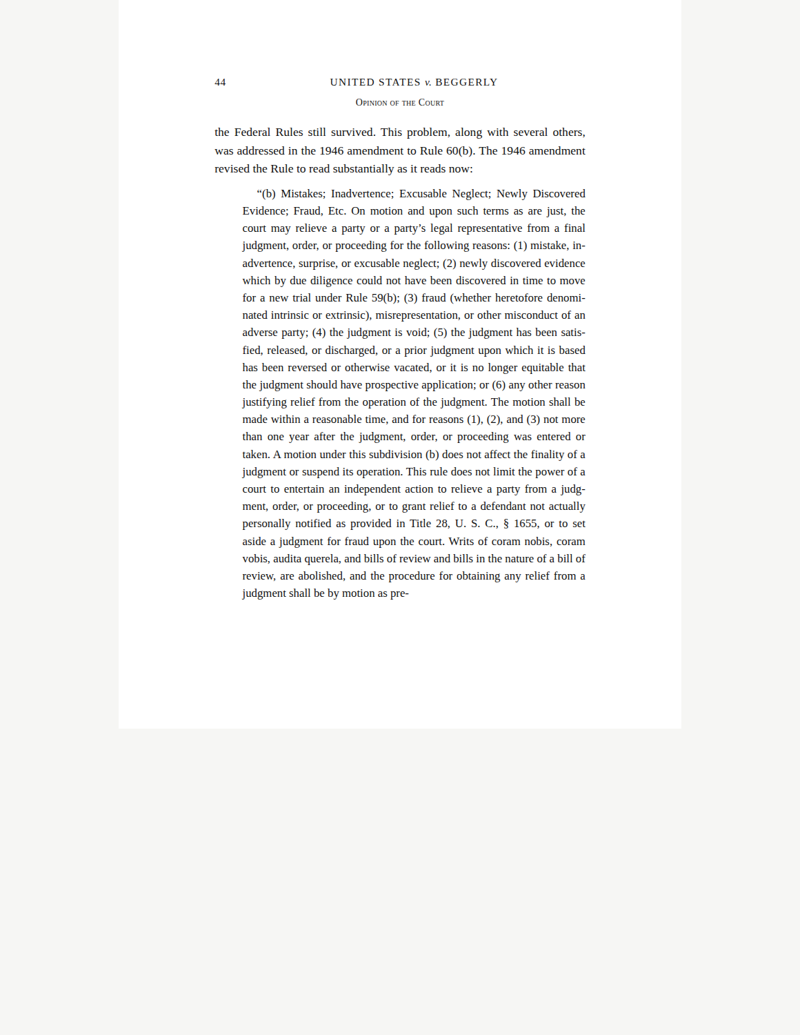44 United States v. Beggerly
Opinion of the Court
the Federal Rules still survived. This problem, along with several others, was addressed in the 1946 amendment to Rule 60(b). The 1946 amendment revised the Rule to read substantially as it reads now:
“(b) Mistakes; Inadvertence; Excusable Neglect; Newly Discovered Evidence; Fraud, Etc. On motion and upon such terms as are just, the court may relieve a party or a party’s legal representative from a final judgment, order, or proceeding for the following reasons: (1) mistake, inadvertence, surprise, or excusable neglect; (2) newly discovered evidence which by due diligence could not have been discovered in time to move for a new trial under Rule 59(b); (3) fraud (whether heretofore denominated intrinsic or extrinsic), misrepresentation, or other misconduct of an adverse party; (4) the judgment is void; (5) the judgment has been satisfied, released, or discharged, or a prior judgment upon which it is based has been reversed or otherwise vacated, or it is no longer equitable that the judgment should have prospective application; or (6) any other reason justifying relief from the operation of the judgment. The motion shall be made within a reasonable time, and for reasons (1), (2), and (3) not more than one year after the judgment, order, or proceeding was entered or taken. A motion under this subdivision (b) does not affect the finality of a judgment or suspend its operation. This rule does not limit the power of a court to entertain an independent action to relieve a party from a judgment, order, or proceeding, or to grant relief to a defendant not actually personally notified as provided in Title 28, U. S. C., § 1655, or to set aside a judgment for fraud upon the court. Writs of coram nobis, coram vobis, audita querela, and bills of review and bills in the nature of a bill of review, are abolished, and the procedure for obtaining any relief from a judgment shall be by motion as pre-